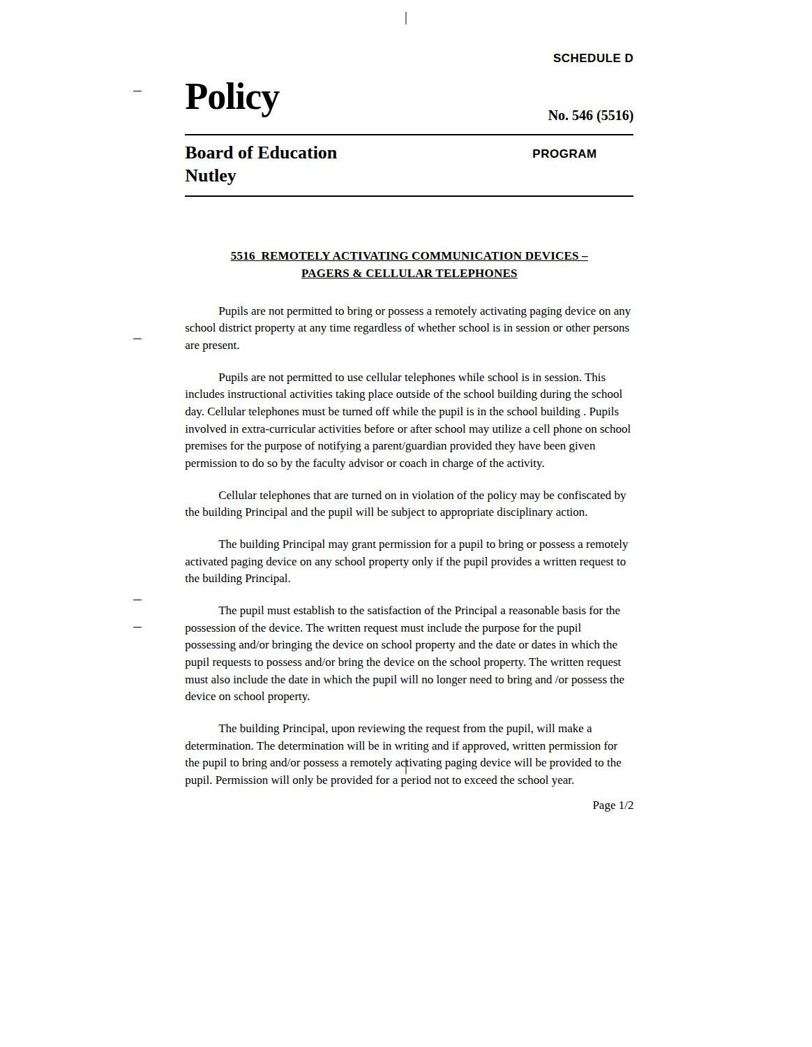SCHEDULE D
Policy
No. 546 (5516)
Board of Education
Nutley
PROGRAM
5516 REMOTELY ACTIVATING COMMUNICATION DEVICES –
PAGERS & CELLULAR TELEPHONES
Pupils are not permitted to bring or possess a remotely activating paging device on any school district property at any time regardless of whether school is in session or other persons are present.
Pupils are not permitted to use cellular telephones while school is in session. This includes instructional activities taking place outside of the school building during the school day. Cellular telephones must be turned off while the pupil is in the school building . Pupils involved in extra-curricular activities before or after school may utilize a cell phone on school premises for the purpose of notifying a parent/guardian provided they have been given permission to do so by the faculty advisor or coach in charge of the activity.
Cellular telephones that are turned on in violation of the policy may be confiscated by the building Principal and the pupil will be subject to appropriate disciplinary action.
The building Principal may grant permission for a pupil to bring or possess a remotely activated paging device on any school property only if the pupil provides a written request to the building Principal.
The pupil must establish to the satisfaction of the Principal a reasonable basis for the possession of the device. The written request must include the purpose for the pupil possessing and/or bringing the device on school property and the date or dates in which the pupil requests to possess and/or bring the device on the school property. The written request must also include the date in which the pupil will no longer need to bring and /or possess the device on school property.
The building Principal, upon reviewing the request from the pupil, will make a determination. The determination will be in writing and if approved, written permission for the pupil to bring and/or possess a remotely activating paging device will be provided to the pupil. Permission will only be provided for a period not to exceed the school year.
Page 1/2